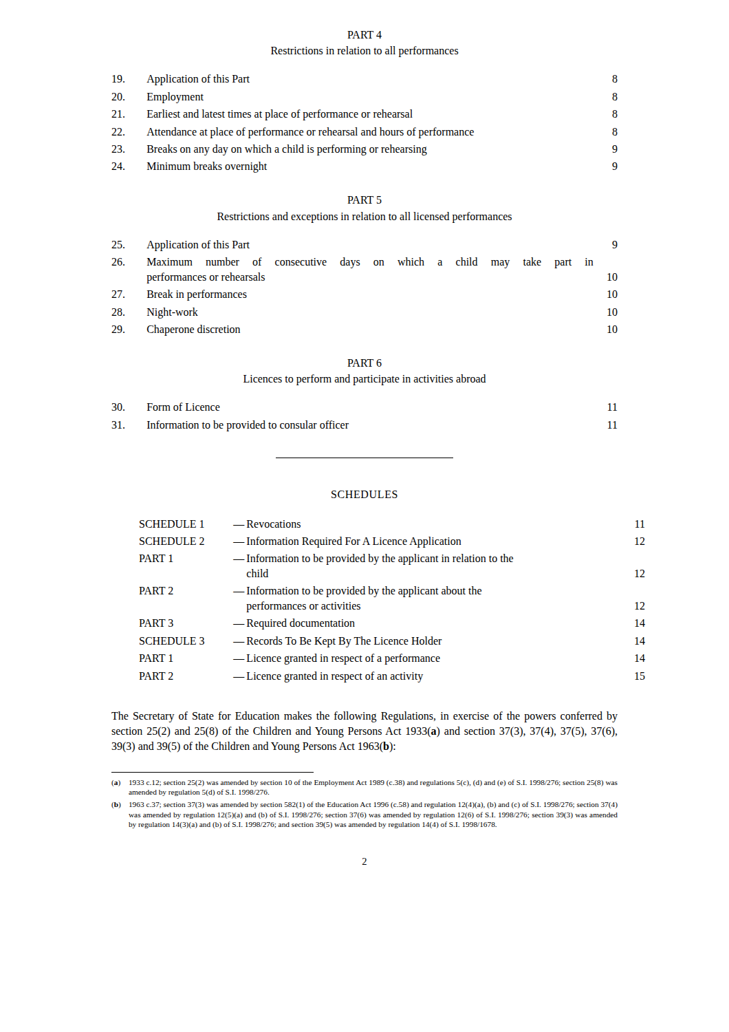PART 4
Restrictions in relation to all performances
| 19. | Application of this Part | 8 |
| 20. | Employment | 8 |
| 21. | Earliest and latest times at place of performance or rehearsal | 8 |
| 22. | Attendance at place of performance or rehearsal and hours of performance | 8 |
| 23. | Breaks on any day on which a child is performing or rehearsing | 9 |
| 24. | Minimum breaks overnight | 9 |
PART 5
Restrictions and exceptions in relation to all licensed performances
| 25. | Application of this Part | 9 |
| 26. | Maximum number of consecutive days on which a child may take part in performances or rehearsals | 10 |
| 27. | Break in performances | 10 |
| 28. | Night-work | 10 |
| 29. | Chaperone discretion | 10 |
PART 6
Licences to perform and participate in activities abroad
| 30. | Form of Licence | 11 |
| 31. | Information to be provided to consular officer | 11 |
SCHEDULES
| SCHEDULE 1 | — | Revocations | 11 |
| SCHEDULE 2 | — | Information Required For A Licence Application | 12 |
| PART 1 | — | Information to be provided by the applicant in relation to the child | 12 |
| PART 2 | — | Information to be provided by the applicant about the performances or activities | 12 |
| PART 3 | — | Required documentation | 14 |
| SCHEDULE 3 | — | Records To Be Kept By The Licence Holder | 14 |
| PART 1 | — | Licence granted in respect of a performance | 14 |
| PART 2 | — | Licence granted in respect of an activity | 15 |
The Secretary of State for Education makes the following Regulations, in exercise of the powers conferred by section 25(2) and 25(8) of the Children and Young Persons Act 1933(a) and section 37(3), 37(4), 37(5), 37(6), 39(3) and 39(5) of the Children and Young Persons Act 1963(b):
(a) 1933 c.12; section 25(2) was amended by section 10 of the Employment Act 1989 (c.38) and regulations 5(c), (d) and (e) of S.I. 1998/276; section 25(8) was amended by regulation 5(d) of S.I. 1998/276.
(b) 1963 c.37; section 37(3) was amended by section 582(1) of the Education Act 1996 (c.58) and regulation 12(4)(a), (b) and (c) of S.I. 1998/276; section 37(4) was amended by regulation 12(5)(a) and (b) of S.I. 1998/276; section 37(6) was amended by regulation 12(6) of S.I. 1998/276; section 39(3) was amended by regulation 14(3)(a) and (b) of S.I. 1998/276; and section 39(5) was amended by regulation 14(4) of S.I. 1998/1678.
2